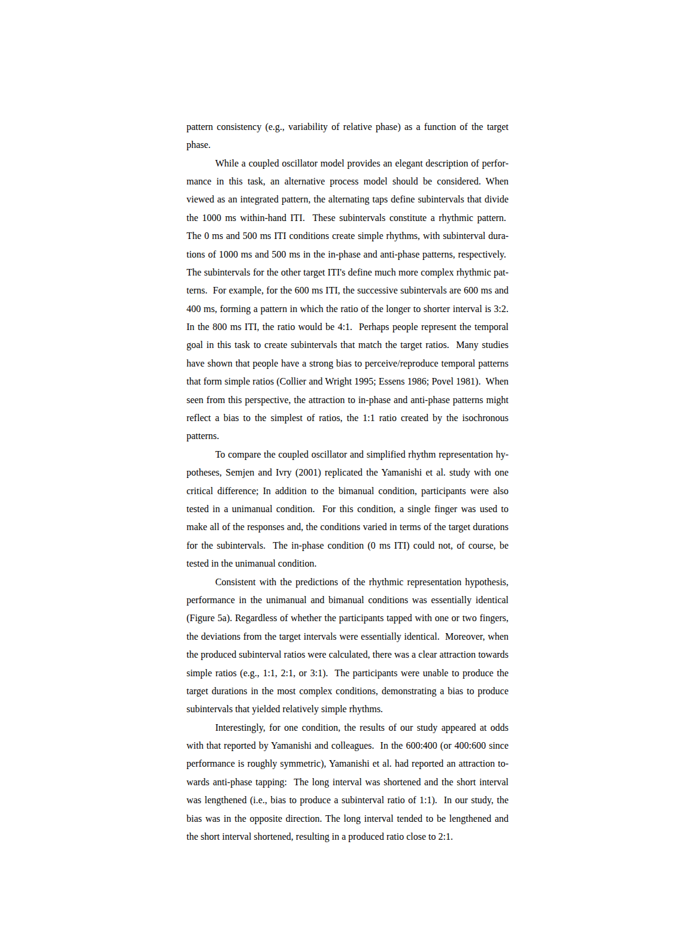pattern consistency (e.g., variability of relative phase) as a function of the target phase.
While a coupled oscillator model provides an elegant description of performance in this task, an alternative process model should be considered. When viewed as an integrated pattern, the alternating taps define subintervals that divide the 1000 ms within-hand ITI. These subintervals constitute a rhythmic pattern. The 0 ms and 500 ms ITI conditions create simple rhythms, with subinterval durations of 1000 ms and 500 ms in the in-phase and anti-phase patterns, respectively. The subintervals for the other target ITI's define much more complex rhythmic patterns. For example, for the 600 ms ITI, the successive subintervals are 600 ms and 400 ms, forming a pattern in which the ratio of the longer to shorter interval is 3:2. In the 800 ms ITI, the ratio would be 4:1. Perhaps people represent the temporal goal in this task to create subintervals that match the target ratios. Many studies have shown that people have a strong bias to perceive/reproduce temporal patterns that form simple ratios (Collier and Wright 1995; Essens 1986; Povel 1981). When seen from this perspective, the attraction to in-phase and anti-phase patterns might reflect a bias to the simplest of ratios, the 1:1 ratio created by the isochronous patterns.
To compare the coupled oscillator and simplified rhythm representation hypotheses, Semjen and Ivry (2001) replicated the Yamanishi et al. study with one critical difference; In addition to the bimanual condition, participants were also tested in a unimanual condition. For this condition, a single finger was used to make all of the responses and, the conditions varied in terms of the target durations for the subintervals. The in-phase condition (0 ms ITI) could not, of course, be tested in the unimanual condition.
Consistent with the predictions of the rhythmic representation hypothesis, performance in the unimanual and bimanual conditions was essentially identical (Figure 5a). Regardless of whether the participants tapped with one or two fingers, the deviations from the target intervals were essentially identical. Moreover, when the produced subinterval ratios were calculated, there was a clear attraction towards simple ratios (e.g., 1:1, 2:1, or 3:1). The participants were unable to produce the target durations in the most complex conditions, demonstrating a bias to produce subintervals that yielded relatively simple rhythms.
Interestingly, for one condition, the results of our study appeared at odds with that reported by Yamanishi and colleagues. In the 600:400 (or 400:600 since performance is roughly symmetric), Yamanishi et al. had reported an attraction towards anti-phase tapping: The long interval was shortened and the short interval was lengthened (i.e., bias to produce a subinterval ratio of 1:1). In our study, the bias was in the opposite direction. The long interval tended to be lengthened and the short interval shortened, resulting in a produced ratio close to 2:1.